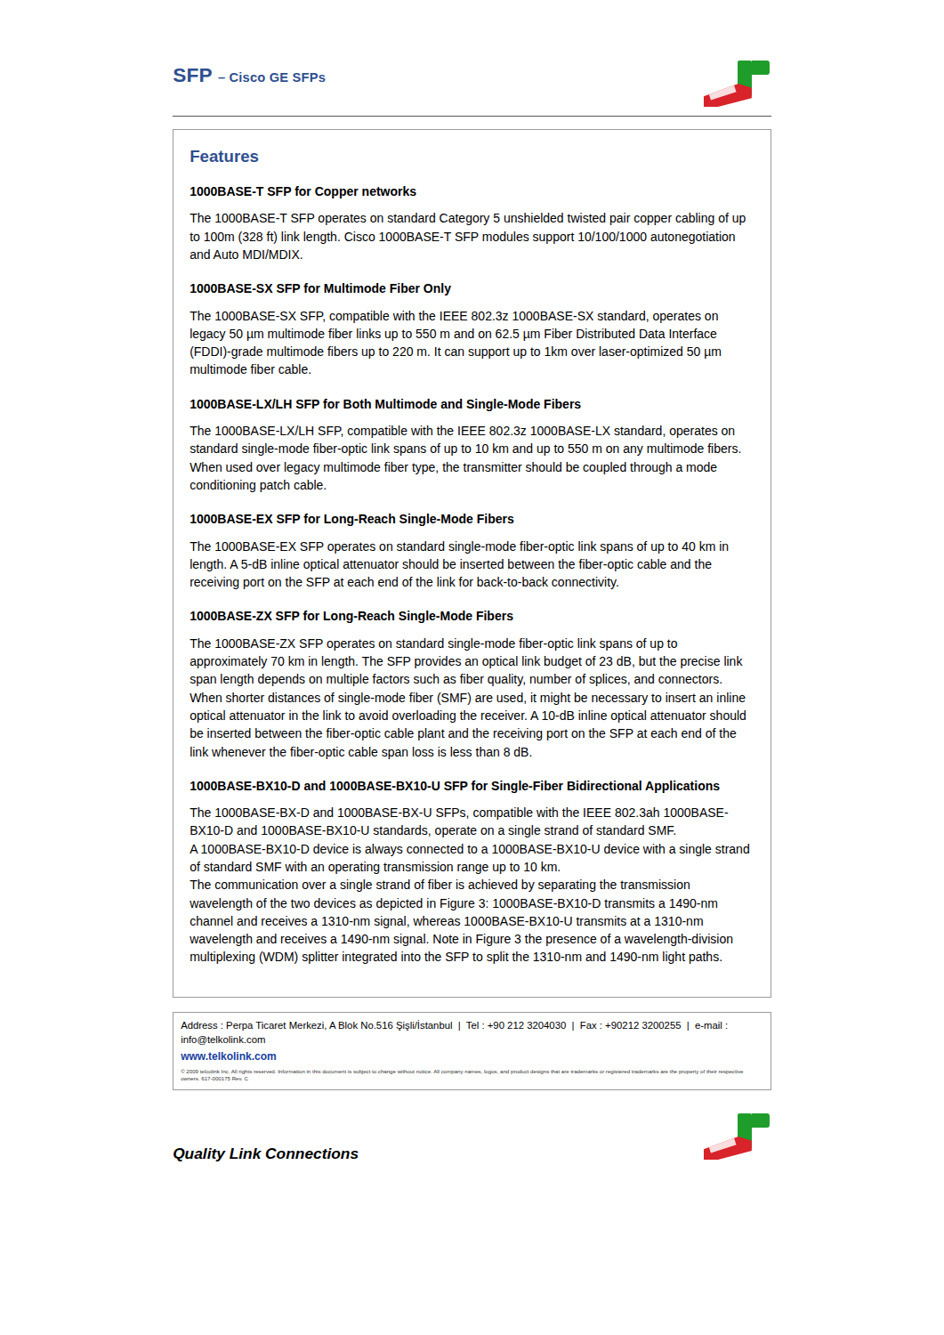SFP – Cisco GE SFPs
Features
1000BASE-T SFP for Copper networks
The 1000BASE-T SFP operates on standard Category 5 unshielded twisted pair copper cabling of up to 100m (328 ft) link length. Cisco 1000BASE-T SFP modules support 10/100/1000 autonegotiation and Auto MDI/MDIX.
1000BASE-SX SFP for Multimode Fiber Only
The 1000BASE-SX SFP, compatible with the IEEE 802.3z 1000BASE-SX standard, operates on legacy 50 µm multimode fiber links up to 550 m and on 62.5 µm Fiber Distributed Data Interface (FDDI)-grade multimode fibers up to 220 m. It can support up to 1km over laser-optimized 50 µm multimode fiber cable.
1000BASE-LX/LH SFP for Both Multimode and Single-Mode Fibers
The 1000BASE-LX/LH SFP, compatible with the IEEE 802.3z 1000BASE-LX standard, operates on standard single-mode fiber-optic link spans of up to 10 km and up to 550 m on any multimode fibers. When used over legacy multimode fiber type, the transmitter should be coupled through a mode conditioning patch cable.
1000BASE-EX SFP for Long-Reach Single-Mode Fibers
The 1000BASE-EX SFP operates on standard single-mode fiber-optic link spans of up to 40 km in length. A 5-dB inline optical attenuator should be inserted between the fiber-optic cable and the receiving port on the SFP at each end of the link for back-to-back connectivity.
1000BASE-ZX SFP for Long-Reach Single-Mode Fibers
The 1000BASE-ZX SFP operates on standard single-mode fiber-optic link spans of up to approximately 70 km in length. The SFP provides an optical link budget of 23 dB, but the precise link span length depends on multiple factors such as fiber quality, number of splices, and connectors.
When shorter distances of single-mode fiber (SMF) are used, it might be necessary to insert an inline optical attenuator in the link to avoid overloading the receiver. A 10-dB inline optical attenuator should be inserted between the fiber-optic cable plant and the receiving port on the SFP at each end of the link whenever the fiber-optic cable span loss is less than 8 dB.
1000BASE-BX10-D and 1000BASE-BX10-U SFP for Single-Fiber Bidirectional Applications
The 1000BASE-BX-D and 1000BASE-BX-U SFPs, compatible with the IEEE 802.3ah 1000BASE-BX10-D and 1000BASE-BX10-U standards, operate on a single strand of standard SMF.
A 1000BASE-BX10-D device is always connected to a 1000BASE-BX10-U device with a single strand of standard SMF with an operating transmission range up to 10 km.
The communication over a single strand of fiber is achieved by separating the transmission wavelength of the two devices as depicted in Figure 3: 1000BASE-BX10-D transmits a 1490-nm channel and receives a 1310-nm signal, whereas 1000BASE-BX10-U transmits at a 1310-nm wavelength and receives a 1490-nm signal. Note in Figure 3 the presence of a wavelength-division multiplexing (WDM) splitter integrated into the SFP to split the 1310-nm and 1490-nm light paths.
Address : Perpa Ticaret Merkezi, A Blok No.516 Şişli/İstanbul | Tel : +90 212 3204030 | Fax : +90212 3200255 | e-mail : info@telkolink.com
www.telkolink.com
© 2009 telcolink Inc. All rights reserved. Information in this document is subject to change without notice. All company names, logos, and product designs that are trademarks or registered trademarks are the property of their respective owners. 617-000175 Rev. C
Quality Link Connections